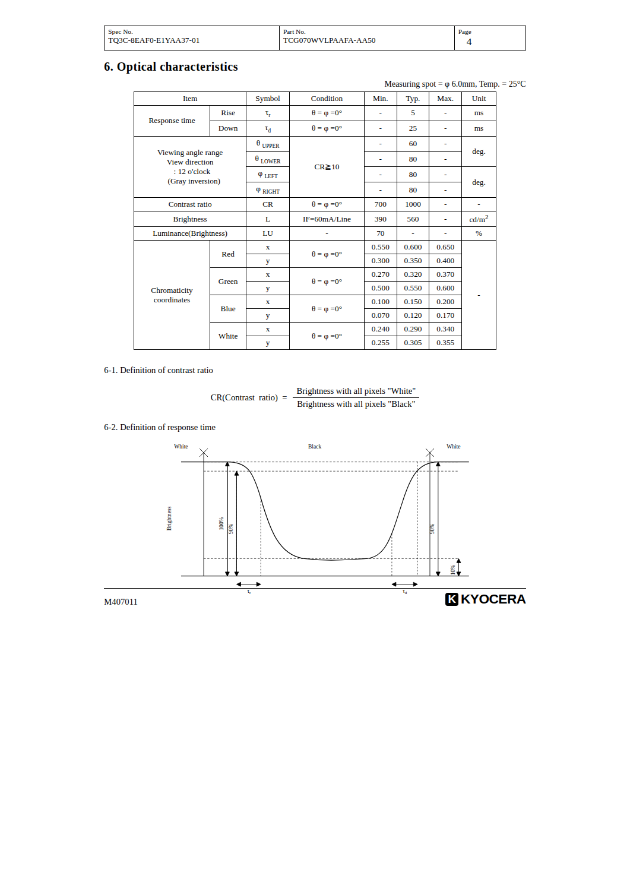| Spec No. TQ3C-8EAF0-E1YAA37-01 | Part No. TCG070WVLPAAFA-AA50 | Page 4 |
6. Optical characteristics
Measuring spot = φ 6.0mm, Temp. = 25°C
| Item | Symbol | Condition | Min. | Typ. | Max. | Unit |
| --- | --- | --- | --- | --- | --- | --- |
| Response time | Rise | τ r | θ = φ =0° | - | 5 | - | ms |
| Down | τ d | θ = φ =0° | - | 25 | - | ms |
| Viewing angle range View direction : 12 o'clock (Gray inversion) | θ UPPER | CR≧10 | - | 60 | - | deg. |
| θ LOWER | - | 80 | - |
| φ LEFT | - | 80 | - | deg. |
| φ RIGHT | - | 80 | - |
| Contrast ratio | CR | θ = φ =0° | 700 | 1000 | - | - |
| Brightness | L | IF=60mA/Line | 390 | 560 | - | cd/m 2 |
| Luminance(Brightness) | LU | - | 70 | - | - | % |
| Chromaticity coordinates | Red | x | θ = φ =0° | 0.550 | 0.600 | 0.650 | - |
| y | 0.300 | 0.350 | 0.400 |
| Green | x | θ = φ =0° | 0.270 | 0.320 | 0.370 |
| y | 0.500 | 0.550 | 0.600 |
| Blue | x | θ = φ =0° | 0.100 | 0.150 | 0.200 |
| y | 0.070 | 0.120 | 0.170 |
| White | x | θ = φ =0° | 0.240 | 0.290 | 0.340 |
| y | 0.255 | 0.305 | 0.355 |
6-1. Definition of contrast ratio
CR(Contrast ratio) =
Brightness with all pixels "White"
Brightness with all pixels "Black"
6-2. Definition of response time
White Black White 100% 90% Brightness 90% 10% τr τd
M407011
KKYOCERA